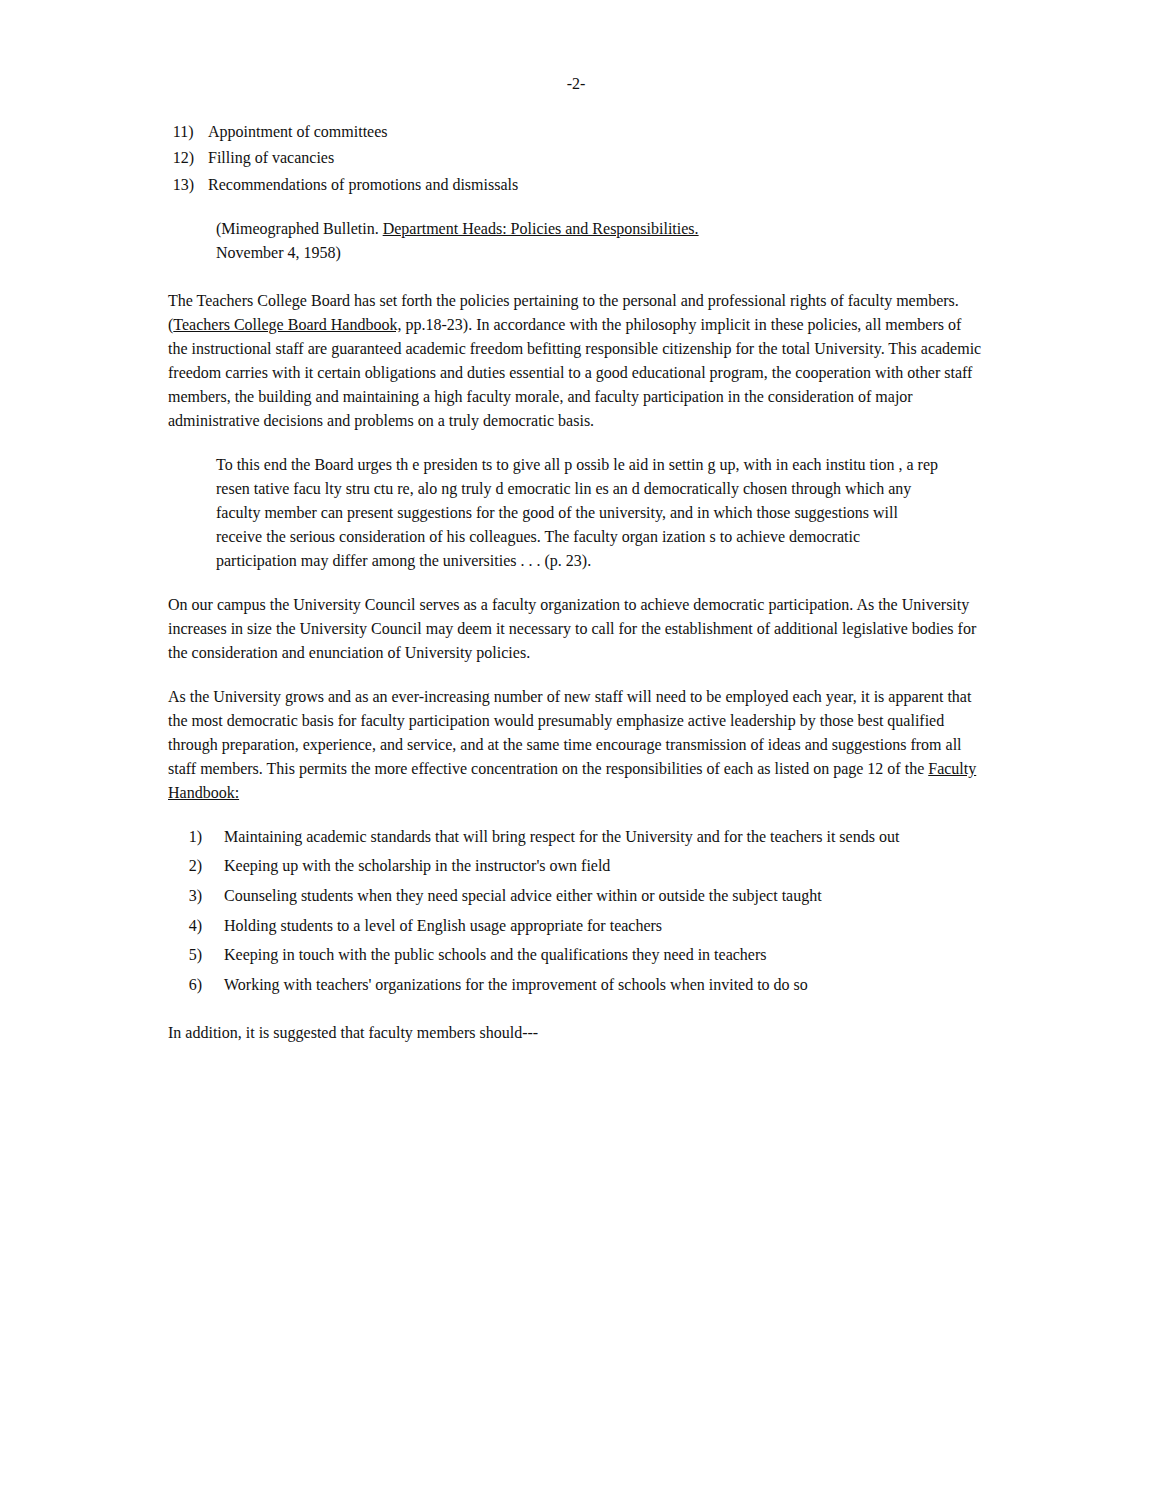-2-
11) Appointment of committees
12) Filling of vacancies
13) Recommendations of promotions and dismissals
(Mimeographed Bulletin. Department Heads: Policies and Responsibilities.
November 4, 1958)
The Teachers College Board has set forth the policies pertaining to the personal and professional rights of faculty members. (Teachers College Board Handbook, pp.18-23). In accordance with the philosophy implicit in these policies, all members of the instructional staff are guaranteed academic freedom befitting responsible citizenship for the total University. This academic freedom carries with it certain obligations and duties essential to a good educational program, the cooperation with other staff members, the building and maintaining a high faculty morale, and faculty participation in the consideration of major administrative decisions and problems on a truly democratic basis.
To this end the Board urges th e presiden ts to give all p ossib le aid in settin g up, with in each institu tion , a rep resen tative facu lty stru ctu re, alo ng truly d emocratic lin es an d democratically chosen through which any faculty member can present suggestions for the good of the university, and in which those suggestions will receive the serious consideration of his colleagues. The faculty organ ization s to achieve democratic participation may differ among the universities . . . (p. 23).
On our campus the University Council serves as a faculty organization to achieve democratic participation. As the University increases in size the University Council may deem it necessary to call for the establishment of additional legislative bodies for the consideration and enunciation of University policies.
As the University grows and as an ever-increasing number of new staff will need to be employed each year, it is apparent that the most democratic basis for faculty participation would presumably emphasize active leadership by those best qualified through preparation, experience, and service, and at the same time encourage transmission of ideas and suggestions from all staff members. This permits the more effective concentration on the responsibilities of each as listed on page 12 of the Faculty Handbook:
1) Maintaining academic standards that will bring respect for the University and for the teachers it sends out
2) Keeping up with the scholarship in the instructor's own field
3) Counseling students when they need special advice either within or outside the subject taught
4) Holding students to a level of English usage appropriate for teachers
5) Keeping in touch with the public schools and the qualifications they need in teachers
6) Working with teachers' organizations for the improvement of schools when invited to do so
In addition, it is suggested that faculty members should---